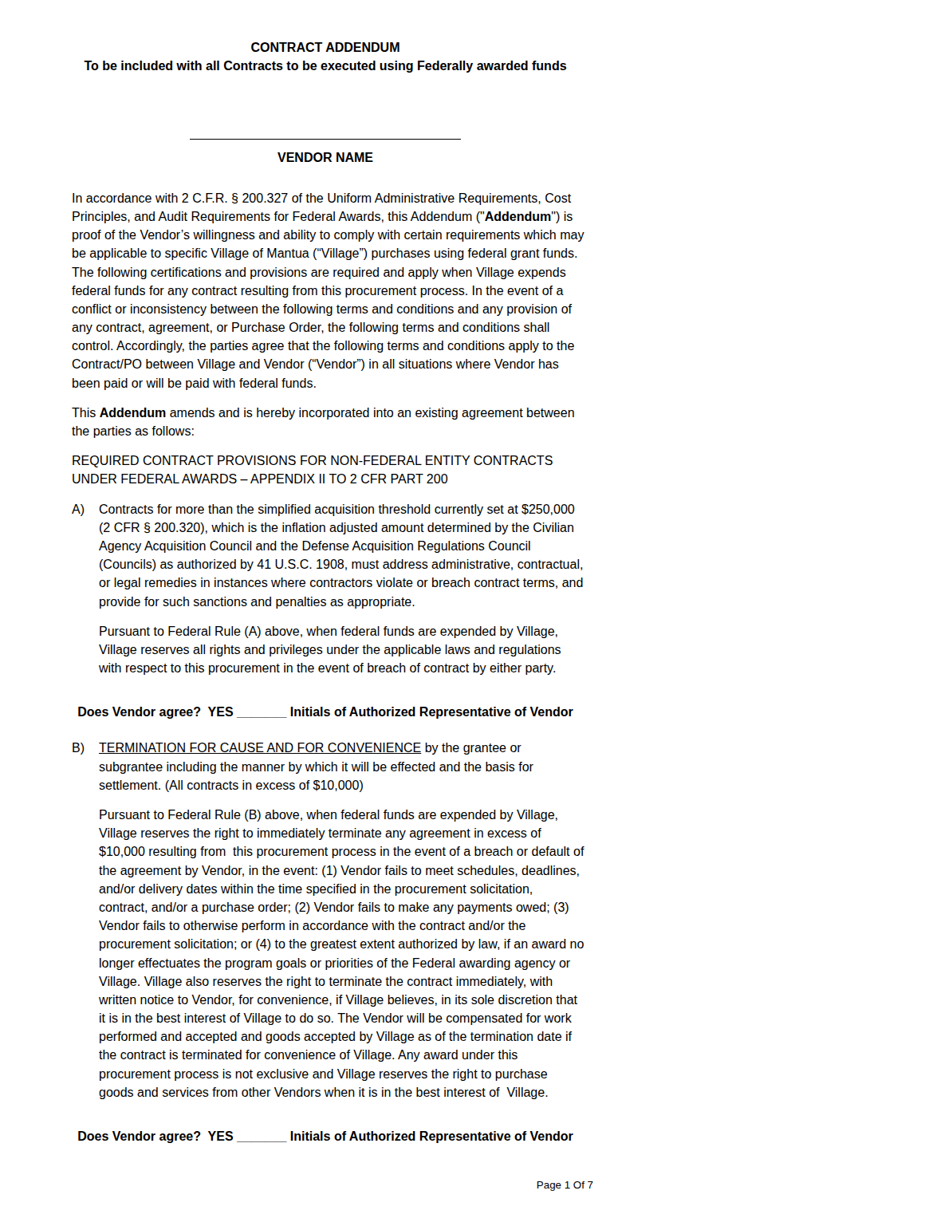CONTRACT ADDENDUM To be included with all Contracts to be executed using Federally awarded funds
VENDOR NAME
In accordance with 2 C.F.R. § 200.327 of the Uniform Administrative Requirements, Cost Principles, and Audit Requirements for Federal Awards, this Addendum ("Addendum") is proof of the Vendor’s willingness and ability to comply with certain requirements which may be applicable to specific Village of Mantua (“Village”) purchases using federal grant funds. The following certifications and provisions are required and apply when Village expends federal funds for any contract resulting from this procurement process. In the event of a conflict or inconsistency between the following terms and conditions and any provision of any contract, agreement, or Purchase Order, the following terms and conditions shall control. Accordingly, the parties agree that the following terms and conditions apply to the Contract/PO between Village and Vendor (“Vendor”) in all situations where Vendor has been paid or will be paid with federal funds.
This Addendum amends and is hereby incorporated into an existing agreement between the parties as follows:
REQUIRED CONTRACT PROVISIONS FOR NON-FEDERAL ENTITY CONTRACTS UNDER FEDERAL AWARDS – APPENDIX II TO 2 CFR PART 200
A)
Contracts for more than the simplified acquisition threshold currently set at $250,000 (2 CFR § 200.320), which is the inflation adjusted amount determined by the Civilian Agency Acquisition Council and the Defense Acquisition Regulations Council (Councils) as authorized by 41 U.S.C. 1908, must address administrative, contractual, or legal remedies in instances where contractors violate or breach contract terms, and provide for such sanctions and penalties as appropriate.
Pursuant to Federal Rule (A) above, when federal funds are expended by Village, Village reserves all rights and privileges under the applicable laws and regulations with respect to this procurement in the event of breach of contract by either party.
Does Vendor agree? YES _______ Initials of Authorized Representative of Vendor
B)
TERMINATION FOR CAUSE AND FOR CONVENIENCE by the grantee or subgrantee including the manner by which it will be effected and the basis for settlement. (All contracts in excess of $10,000)
Pursuant to Federal Rule (B) above, when federal funds are expended by Village, Village reserves the right to immediately terminate any agreement in excess of $10,000 resulting from this procurement process in the event of a breach or default of the agreement by Vendor, in the event: (1) Vendor fails to meet schedules, deadlines, and/or delivery dates within the time specified in the procurement solicitation, contract, and/or a purchase order; (2) Vendor fails to make any payments owed; (3) Vendor fails to otherwise perform in accordance with the contract and/or the procurement solicitation; or (4) to the greatest extent authorized by law, if an award no longer effectuates the program goals or priorities of the Federal awarding agency or Village. Village also reserves the right to terminate the contract immediately, with written notice to Vendor, for convenience, if Village believes, in its sole discretion that it is in the best interest of Village to do so. The Vendor will be compensated for work performed and accepted and goods accepted by Village as of the termination date if the contract is terminated for convenience of Village. Any award under this procurement process is not exclusive and Village reserves the right to purchase goods and services from other Vendors when it is in the best interest of Village.
Does Vendor agree? YES _______ Initials of Authorized Representative of Vendor
Page 1 Of 7